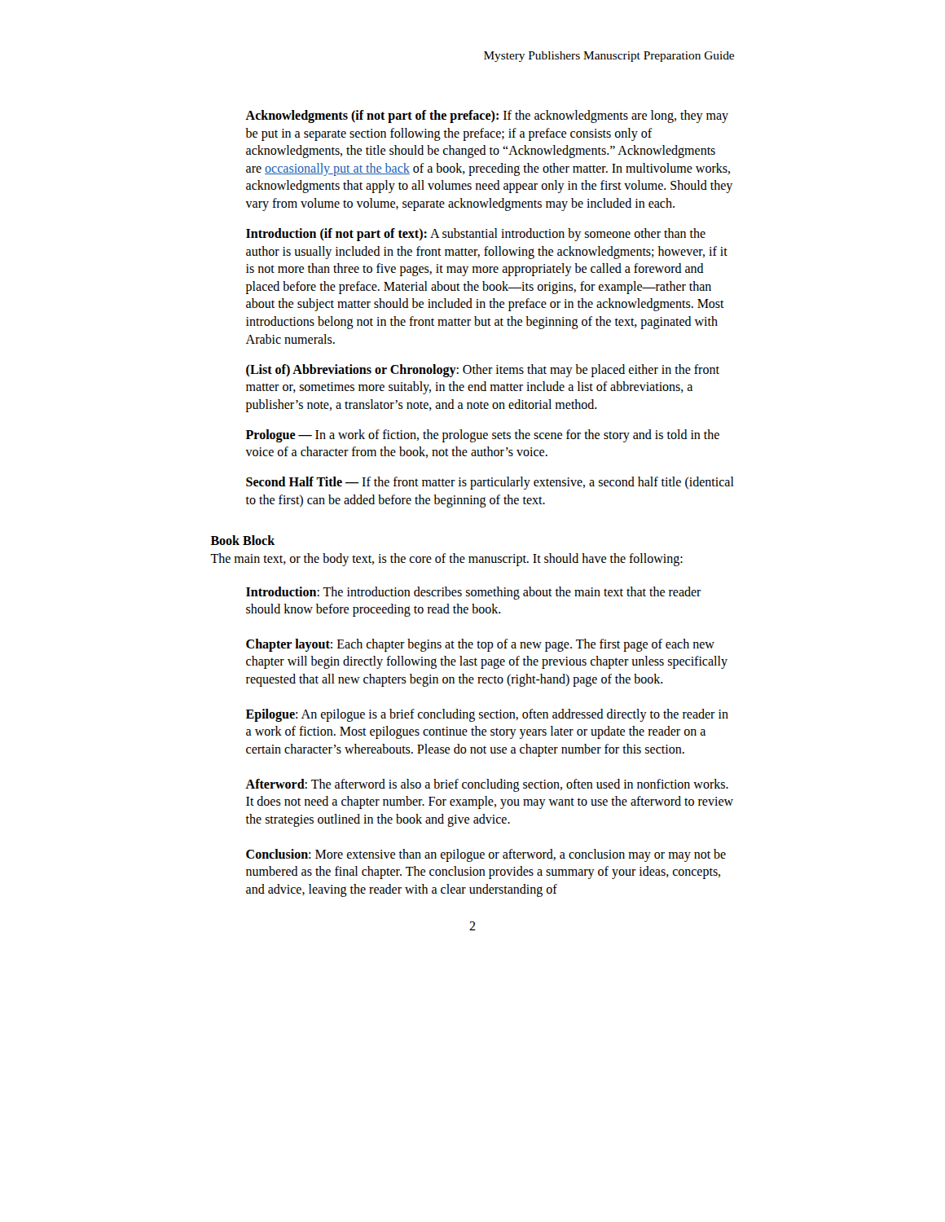Mystery Publishers Manuscript Preparation Guide
Acknowledgments (if not part of the preface): If the acknowledgments are long, they may be put in a separate section following the preface; if a preface consists only of acknowledgments, the title should be changed to “Acknowledgments.” Acknowledgments are occasionally put at the back of a book, preceding the other matter. In multivolume works, acknowledgments that apply to all volumes need appear only in the first volume. Should they vary from volume to volume, separate acknowledgments may be included in each.
Introduction (if not part of text): A substantial introduction by someone other than the author is usually included in the front matter, following the acknowledgments; however, if it is not more than three to five pages, it may more appropriately be called a foreword and placed before the preface. Material about the book—its origins, for example—rather than about the subject matter should be included in the preface or in the acknowledgments. Most introductions belong not in the front matter but at the beginning of the text, paginated with Arabic numerals.
(List of) Abbreviations or Chronology: Other items that may be placed either in the front matter or, sometimes more suitably, in the end matter include a list of abbreviations, a publisher’s note, a translator’s note, and a note on editorial method.
Prologue — In a work of fiction, the prologue sets the scene for the story and is told in the voice of a character from the book, not the author’s voice.
Second Half Title — If the front matter is particularly extensive, a second half title (identical to the first) can be added before the beginning of the text.
Book Block
The main text, or the body text, is the core of the manuscript. It should have the following:
Introduction: The introduction describes something about the main text that the reader should know before proceeding to read the book.
Chapter layout: Each chapter begins at the top of a new page. The first page of each new chapter will begin directly following the last page of the previous chapter unless specifically requested that all new chapters begin on the recto (right-hand) page of the book.
Epilogue: An epilogue is a brief concluding section, often addressed directly to the reader in a work of fiction. Most epilogues continue the story years later or update the reader on a certain character’s whereabouts. Please do not use a chapter number for this section.
Afterword: The afterword is also a brief concluding section, often used in nonfiction works. It does not need a chapter number. For example, you may want to use the afterword to review the strategies outlined in the book and give advice.
Conclusion: More extensive than an epilogue or afterword, a conclusion may or may not be numbered as the final chapter. The conclusion provides a summary of your ideas, concepts, and advice, leaving the reader with a clear understanding of
2